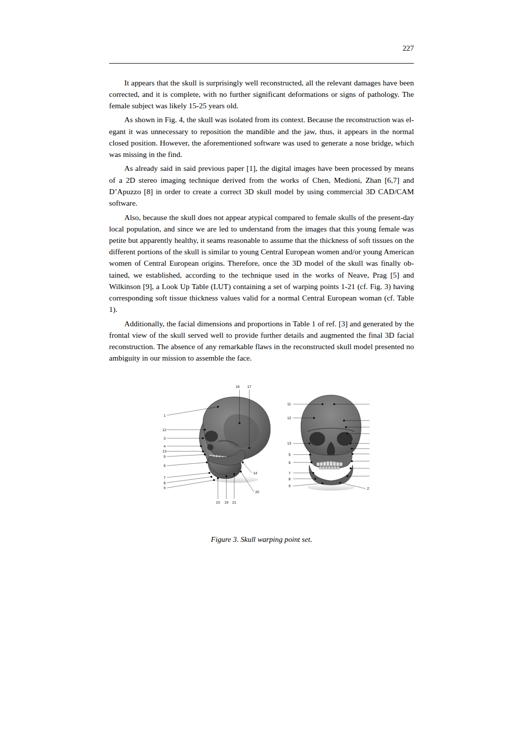227
It appears that the skull is surprisingly well reconstructed, all the relevant damages have been corrected, and it is complete, with no further significant deformations or signs of pathology. The female subject was likely 15-25 years old.
As shown in Fig. 4, the skull was isolated from its context. Because the reconstruction was elegant it was unnecessary to reposition the mandible and the jaw, thus, it appears in the normal closed position. However, the aforementioned software was used to generate a nose bridge, which was missing in the find.
As already said in said previous paper [1], the digital images have been processed by means of a 2D stereo imaging technique derived from the works of Chen, Medioni, Zhan [6,7] and D’Apuzzo [8] in order to create a correct 3D skull model by using commercial 3D CAD/CAM software.
Also, because the skull does not appear atypical compared to female skulls of the present-day local population, and since we are led to understand from the images that this young female was petite but apparently healthy, it seams reasonable to assume that the thickness of soft tissues on the different portions of the skull is similar to young Central European women and/or young American women of Central European origins. Therefore, once the 3D model of the skull was finally obtained, we established, according to the technique used in the works of Neave, Prag [5] and Wilkinson [9], a Look Up Table (LUT) containing a set of warping points 1-21 (cf. Fig. 3) having corresponding soft tissue thickness values valid for a normal Central European woman (cf. Table 1).
Additionally, the facial dimensions and proportions in Table 1 of ref. [3] and generated by the frontal view of the skull served well to provide further details and augmented the final 3D facial reconstruction. The absence of any remarkable flaws in the reconstructed skull model presented no ambiguity in our mission to assemble the face.
16 17 1 12 3 4 13 5 6 7 8 9 14 20 10 19 21 1 2 3 4 16 15 14 19 20 18 21 11 12 13 5 6 7 8 9
Figure 3. Skull warping point set.